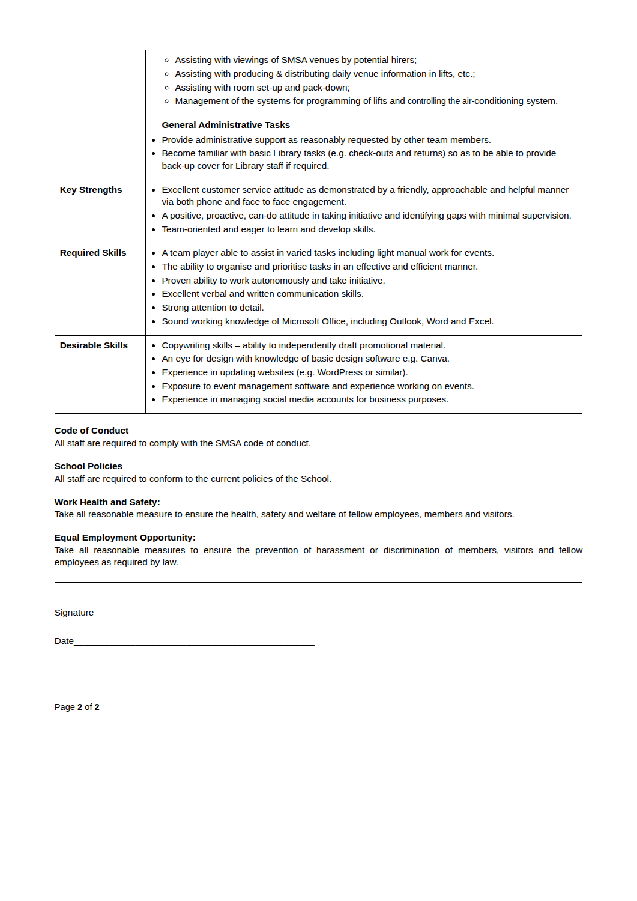| | Assisting with viewings of SMSA venues by potential hirers; Assisting with producing & distributing daily venue information in lifts, etc.; Assisting with room set-up and pack-down; Management of the systems for programming of lifts and controlling the air- conditioning system. |
| | General Administrative Tasks Provide administrative support as reasonably requested by other team members. Become familiar with basic Library tasks (e.g. check-outs and returns) so as to be able to provide back-up cover for Library staff if required. |
| Key Strengths | Excellent customer service attitude as demonstrated by a friendly, approachable and helpful manner via both phone and face to face engagement. A positive, proactive, can-do attitude in taking initiative and identifying gaps with minimal supervision. Team-oriented and eager to learn and develop skills. |
| Required Skills | A team player able to assist in varied tasks including light manual work for events. The ability to organise and prioritise tasks in an effective and efficient manner. Proven ability to work autonomously and take initiative. Excellent verbal and written communication skills. Strong attention to detail. Sound working knowledge of Microsoft Office, including Outlook, Word and Excel. |
| Desirable Skills | Copywriting skills – ability to independently draft promotional material. An eye for design with knowledge of basic design software e.g. Canva. Experience in updating websites (e.g. WordPress or similar). Exposure to event management software and experience working on events. Experience in managing social media accounts for business purposes. |
Code of Conduct
All staff are required to comply with the SMSA code of conduct.
School Policies
All staff are required to conform to the current policies of the School.
Work Health and Safety:
Take all reasonable measure to ensure the health, safety and welfare of fellow employees, members and visitors.
Equal Employment Opportunity:
Take all reasonable measures to ensure the prevention of harassment or discrimination of members, visitors and fellow employees as required by law.
Signature_______________________________________________
Date_______________________________________________
Page 2 of 2